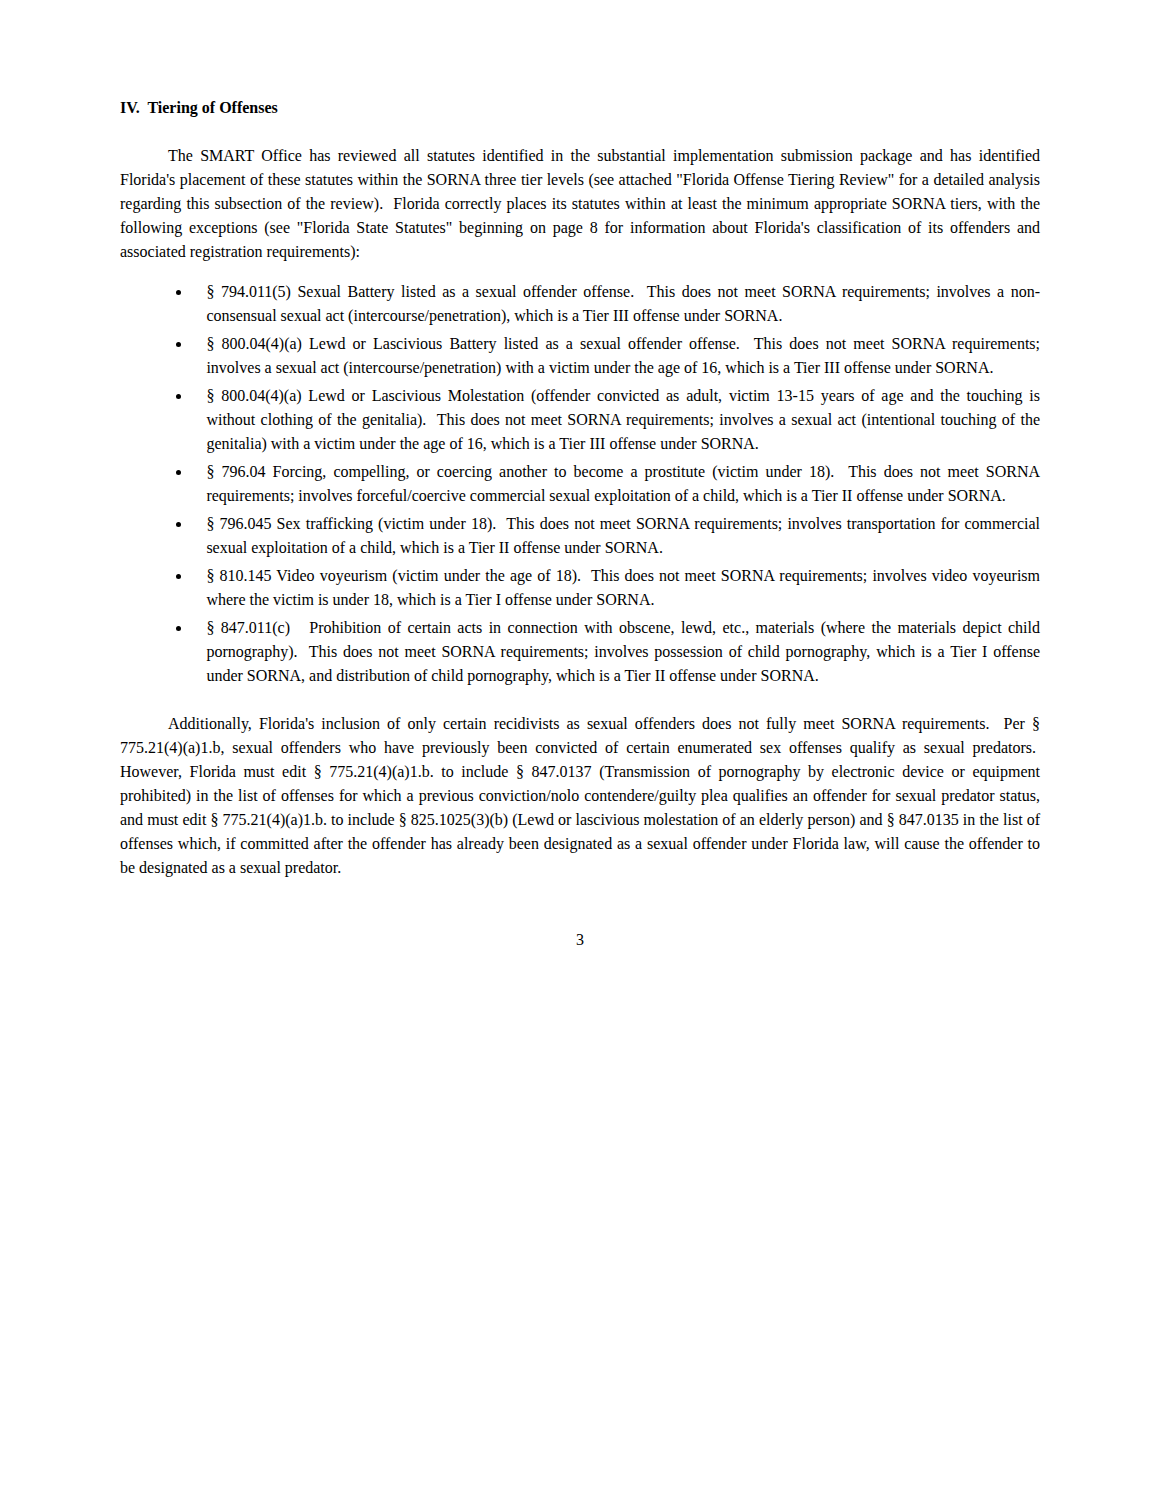IV. Tiering of Offenses
The SMART Office has reviewed all statutes identified in the substantial implementation submission package and has identified Florida's placement of these statutes within the SORNA three tier levels (see attached "Florida Offense Tiering Review" for a detailed analysis regarding this subsection of the review). Florida correctly places its statutes within at least the minimum appropriate SORNA tiers, with the following exceptions (see "Florida State Statutes" beginning on page 8 for information about Florida's classification of its offenders and associated registration requirements):
§ 794.011(5) Sexual Battery listed as a sexual offender offense. This does not meet SORNA requirements; involves a non-consensual sexual act (intercourse/penetration), which is a Tier III offense under SORNA.
§ 800.04(4)(a) Lewd or Lascivious Battery listed as a sexual offender offense. This does not meet SORNA requirements; involves a sexual act (intercourse/penetration) with a victim under the age of 16, which is a Tier III offense under SORNA.
§ 800.04(4)(a) Lewd or Lascivious Molestation (offender convicted as adult, victim 13-15 years of age and the touching is without clothing of the genitalia). This does not meet SORNA requirements; involves a sexual act (intentional touching of the genitalia) with a victim under the age of 16, which is a Tier III offense under SORNA.
§ 796.04 Forcing, compelling, or coercing another to become a prostitute (victim under 18). This does not meet SORNA requirements; involves forceful/coercive commercial sexual exploitation of a child, which is a Tier II offense under SORNA.
§ 796.045 Sex trafficking (victim under 18). This does not meet SORNA requirements; involves transportation for commercial sexual exploitation of a child, which is a Tier II offense under SORNA.
§ 810.145 Video voyeurism (victim under the age of 18). This does not meet SORNA requirements; involves video voyeurism where the victim is under 18, which is a Tier I offense under SORNA.
§ 847.011(c) Prohibition of certain acts in connection with obscene, lewd, etc., materials (where the materials depict child pornography). This does not meet SORNA requirements; involves possession of child pornography, which is a Tier I offense under SORNA, and distribution of child pornography, which is a Tier II offense under SORNA.
Additionally, Florida's inclusion of only certain recidivists as sexual offenders does not fully meet SORNA requirements. Per § 775.21(4)(a)1.b, sexual offenders who have previously been convicted of certain enumerated sex offenses qualify as sexual predators. However, Florida must edit § 775.21(4)(a)1.b. to include § 847.0137 (Transmission of pornography by electronic device or equipment prohibited) in the list of offenses for which a previous conviction/nolo contendere/guilty plea qualifies an offender for sexual predator status, and must edit § 775.21(4)(a)1.b. to include § 825.1025(3)(b) (Lewd or lascivious molestation of an elderly person) and § 847.0135 in the list of offenses which, if committed after the offender has already been designated as a sexual offender under Florida law, will cause the offender to be designated as a sexual predator.
3